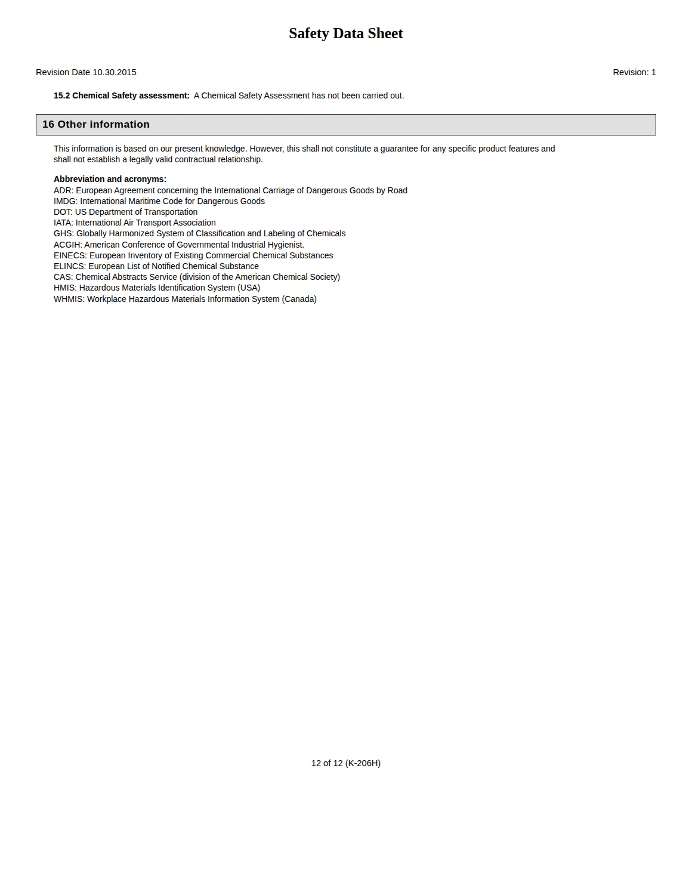Safety Data Sheet
Revision Date 10.30.2015
Revision: 1
15.2 Chemical Safety assessment: A Chemical Safety Assessment has not been carried out.
16 Other information
This information is based on our present knowledge. However, this shall not constitute a guarantee for any specific product features and shall not establish a legally valid contractual relationship.
Abbreviation and acronyms:
ADR: European Agreement concerning the International Carriage of Dangerous Goods by Road
IMDG: International Maritime Code for Dangerous Goods
DOT: US Department of Transportation
IATA: International Air Transport Association
GHS: Globally Harmonized System of Classification and Labeling of Chemicals
ACGIH: American Conference of Governmental Industrial Hygienist.
EINECS: European Inventory of Existing Commercial Chemical Substances
ELINCS: European List of Notified Chemical Substance
CAS: Chemical Abstracts Service (division of the American Chemical Society)
HMIS: Hazardous Materials Identification System (USA)
WHMIS: Workplace Hazardous Materials Information System (Canada)
12 of 12 (K-206H)